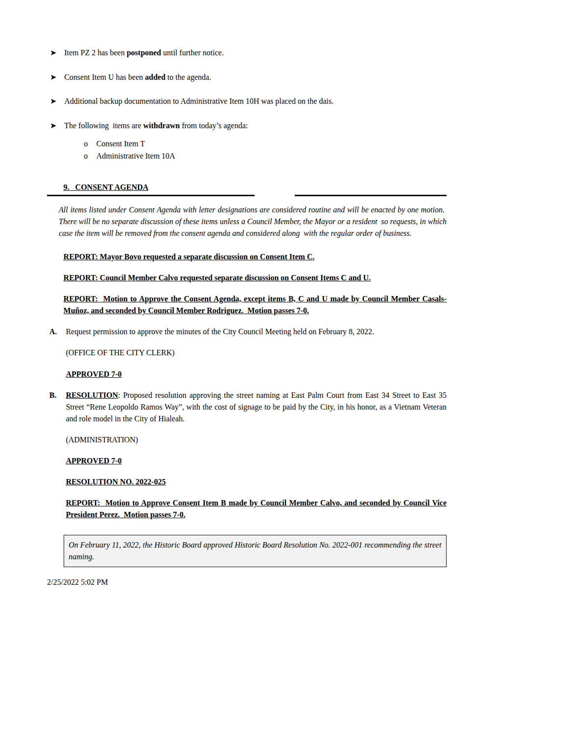Item PZ 2 has been postponed until further notice.
Consent Item U has been added to the agenda.
Additional backup documentation to Administrative Item 10H was placed on the dais.
The following items are withdrawn from today’s agenda:
Consent Item T
Administrative Item 10A
9. CONSENT AGENDA
All items listed under Consent Agenda with letter designations are considered routine and will be enacted by one motion. There will be no separate discussion of these items unless a Council Member, the Mayor or a resident so requests, in which case the item will be removed from the consent agenda and considered along with the regular order of business.
REPORT: Mayor Bovo requested a separate discussion on Consent Item C.
REPORT: Council Member Calvo requested separate discussion on Consent Items C and U.
REPORT: Motion to Approve the Consent Agenda, except items B, C and U made by Council Member Casals-Muñoz, and seconded by Council Member Rodriguez. Motion passes 7-0.
A.
Request permission to approve the minutes of the City Council Meeting held on February 8, 2022.
(OFFICE OF THE CITY CLERK)
APPROVED 7-0
B.
RESOLUTION: Proposed resolution approving the street naming at East Palm Court from East 34 Street to East 35 Street “Rene Leopoldo Ramos Way”, with the cost of signage to be paid by the City, in his honor, as a Vietnam Veteran and role model in the City of Hialeah.
(ADMINISTRATION)
APPROVED 7-0
RESOLUTION NO. 2022-025
REPORT: Motion to Approve Consent Item B made by Council Member Calvo, and seconded by Council Vice President Perez. Motion passes 7-0.
On February 11, 2022, the Historic Board approved Historic Board Resolution No. 2022-001 recommending the street naming.
2/25/2022 5:02 PM